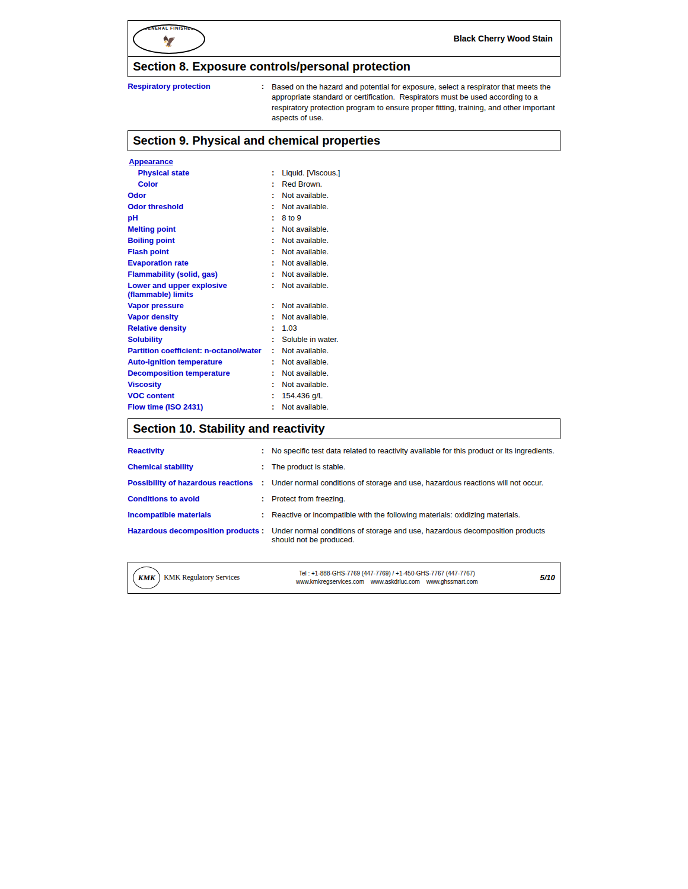GENERAL FINISHES
🦅
Black Cherry Wood Stain
Section 8. Exposure controls/personal protection
| Respiratory protection | : | Based on the hazard and potential for exposure, select a respirator that meets the appropriate standard or certification. Respirators must be used according to a respiratory protection program to ensure proper fitting, training, and other important aspects of use. |
Section 9. Physical and chemical properties
Appearance
| Physical state | : | Liquid. [Viscous.] |
| Color | : | Red Brown. |
| Odor | : | Not available. |
| Odor threshold | : | Not available. |
| pH | : | 8 to 9 |
| Melting point | : | Not available. |
| Boiling point | : | Not available. |
| Flash point | : | Not available. |
| Evaporation rate | : | Not available. |
| Flammability (solid, gas) | : | Not available. |
| Lower and upper explosive (flammable) limits | : | Not available. |
| Vapor pressure | : | Not available. |
| Vapor density | : | Not available. |
| Relative density | : | 1.03 |
| Solubility | : | Soluble in water. |
| Partition coefficient: n-octanol/water | : | Not available. |
| Auto-ignition temperature | : | Not available. |
| Decomposition temperature | : | Not available. |
| Viscosity | : | Not available. |
| VOC content | : | 154.436 g/L |
| Flow time (ISO 2431) | : | Not available. |
Section 10. Stability and reactivity
| Reactivity | : | No specific test data related to reactivity available for this product or its ingredients. |
| Chemical stability | : | The product is stable. |
| Possibility of hazardous reactions | : | Under normal conditions of storage and use, hazardous reactions will not occur. |
| Conditions to avoid | : | Protect from freezing. |
| Incompatible materials | : | Reactive or incompatible with the following materials: oxidizing materials. |
| Hazardous decomposition products | : | Under normal conditions of storage and use, hazardous decomposition products should not be produced. |
KMK
KMK Regulatory Services
Tel : +1-888-GHS-7769 (447-7769) / +1-450-GHS-7767 (447-7767)
www.kmkregservices.com www.askdrluc.com www.ghssmart.com
5/10